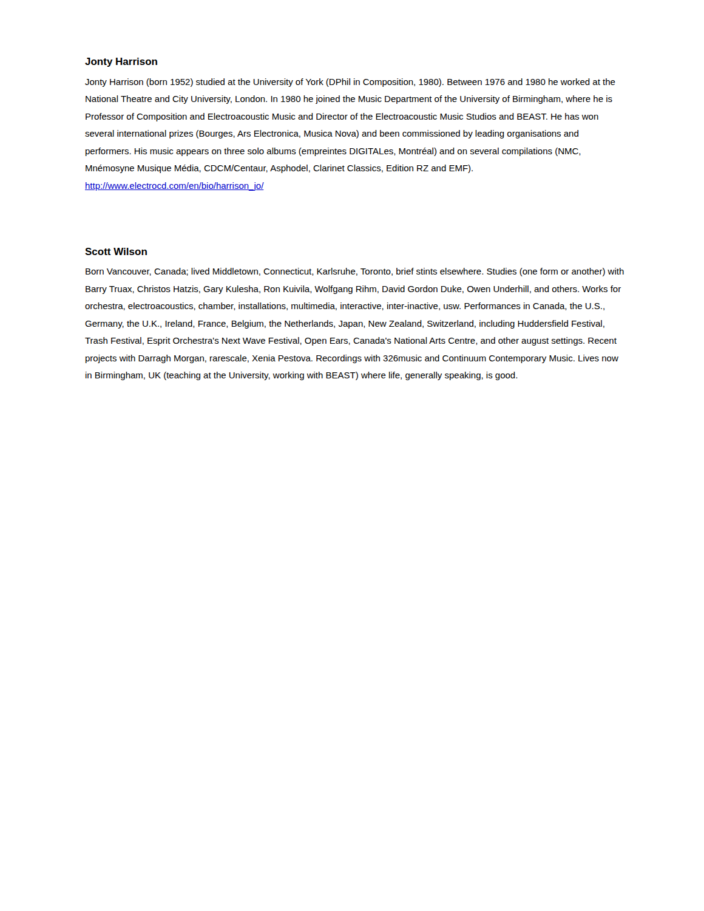Jonty Harrison
Jonty Harrison (born 1952) studied at the University of York (DPhil in Composition, 1980). Between 1976 and 1980 he worked at the National Theatre and City University, London. In 1980 he joined the Music Department of the University of Birmingham, where he is Professor of Composition and Electroacoustic Music and Director of the Electroacoustic Music Studios and BEAST. He has won several international prizes (Bourges, Ars Electronica, Musica Nova) and been commissioned by leading organisations and performers. His music appears on three solo albums (empreintes DIGITALes, Montréal) and on several compilations (NMC, Mnémosyne Musique Média, CDCM/Centaur, Asphodel, Clarinet Classics, Edition RZ and EMF).
http://www.electrocd.com/en/bio/harrison_jo/
Scott Wilson
Born Vancouver, Canada; lived Middletown, Connecticut, Karlsruhe, Toronto, brief stints elsewhere. Studies (one form or another) with Barry Truax, Christos Hatzis, Gary Kulesha, Ron Kuivila, Wolfgang Rihm, David Gordon Duke, Owen Underhill, and others. Works for orchestra, electroacoustics, chamber, installations, multimedia, interactive, inter-inactive, usw. Performances in Canada, the U.S., Germany, the U.K., Ireland, France, Belgium, the Netherlands, Japan, New Zealand, Switzerland, including Huddersfield Festival, Trash Festival, Esprit Orchestra's Next Wave Festival, Open Ears, Canada's National Arts Centre, and other august settings. Recent projects with Darragh Morgan, rarescale, Xenia Pestova. Recordings with 326music and Continuum Contemporary Music. Lives now in Birmingham, UK (teaching at the University, working with BEAST) where life, generally speaking, is good.